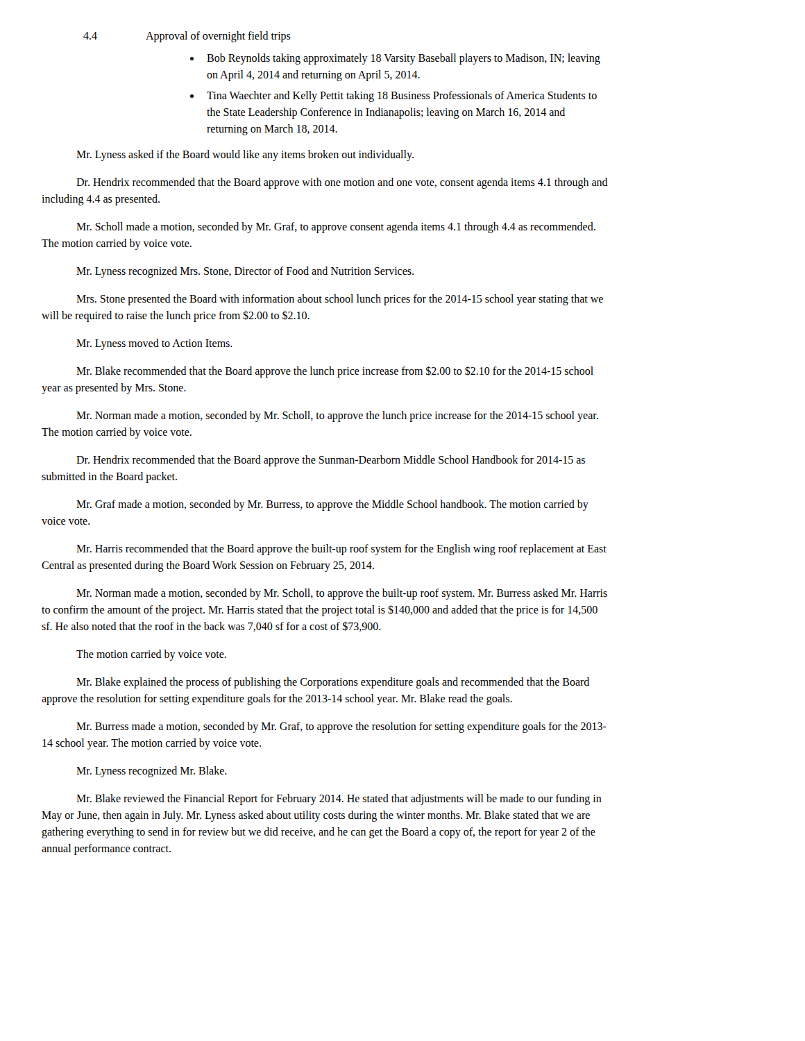4.4
Approval of overnight field trips
Bob Reynolds taking approximately 18 Varsity Baseball players to Madison, IN; leaving on April 4, 2014 and returning on April 5, 2014.
Tina Waechter and Kelly Pettit taking 18 Business Professionals of America Students to the State Leadership Conference in Indianapolis; leaving on March 16, 2014 and returning on March 18, 2014.
Mr. Lyness asked if the Board would like any items broken out individually.
Dr. Hendrix recommended that the Board approve with one motion and one vote, consent agenda items 4.1 through and including 4.4 as presented.
Mr. Scholl made a motion, seconded by Mr. Graf, to approve consent agenda items 4.1 through 4.4 as recommended. The motion carried by voice vote.
Mr. Lyness recognized Mrs. Stone, Director of Food and Nutrition Services.
Mrs. Stone presented the Board with information about school lunch prices for the 2014-15 school year stating that we will be required to raise the lunch price from $2.00 to $2.10.
Mr. Lyness moved to Action Items.
Mr. Blake recommended that the Board approve the lunch price increase from $2.00 to $2.10 for the 2014-15 school year as presented by Mrs. Stone.
Mr. Norman made a motion, seconded by Mr. Scholl, to approve the lunch price increase for the 2014-15 school year. The motion carried by voice vote.
Dr. Hendrix recommended that the Board approve the Sunman-Dearborn Middle School Handbook for 2014-15 as submitted in the Board packet.
Mr. Graf made a motion, seconded by Mr. Burress, to approve the Middle School handbook. The motion carried by voice vote.
Mr. Harris recommended that the Board approve the built-up roof system for the English wing roof replacement at East Central as presented during the Board Work Session on February 25, 2014.
Mr. Norman made a motion, seconded by Mr. Scholl, to approve the built-up roof system. Mr. Burress asked Mr. Harris to confirm the amount of the project. Mr. Harris stated that the project total is $140,000 and added that the price is for 14,500 sf. He also noted that the roof in the back was 7,040 sf for a cost of $73,900.
The motion carried by voice vote.
Mr. Blake explained the process of publishing the Corporations expenditure goals and recommended that the Board approve the resolution for setting expenditure goals for the 2013-14 school year. Mr. Blake read the goals.
Mr. Burress made a motion, seconded by Mr. Graf, to approve the resolution for setting expenditure goals for the 2013-14 school year. The motion carried by voice vote.
Mr. Lyness recognized Mr. Blake.
Mr. Blake reviewed the Financial Report for February 2014. He stated that adjustments will be made to our funding in May or June, then again in July. Mr. Lyness asked about utility costs during the winter months. Mr. Blake stated that we are gathering everything to send in for review but we did receive, and he can get the Board a copy of, the report for year 2 of the annual performance contract.